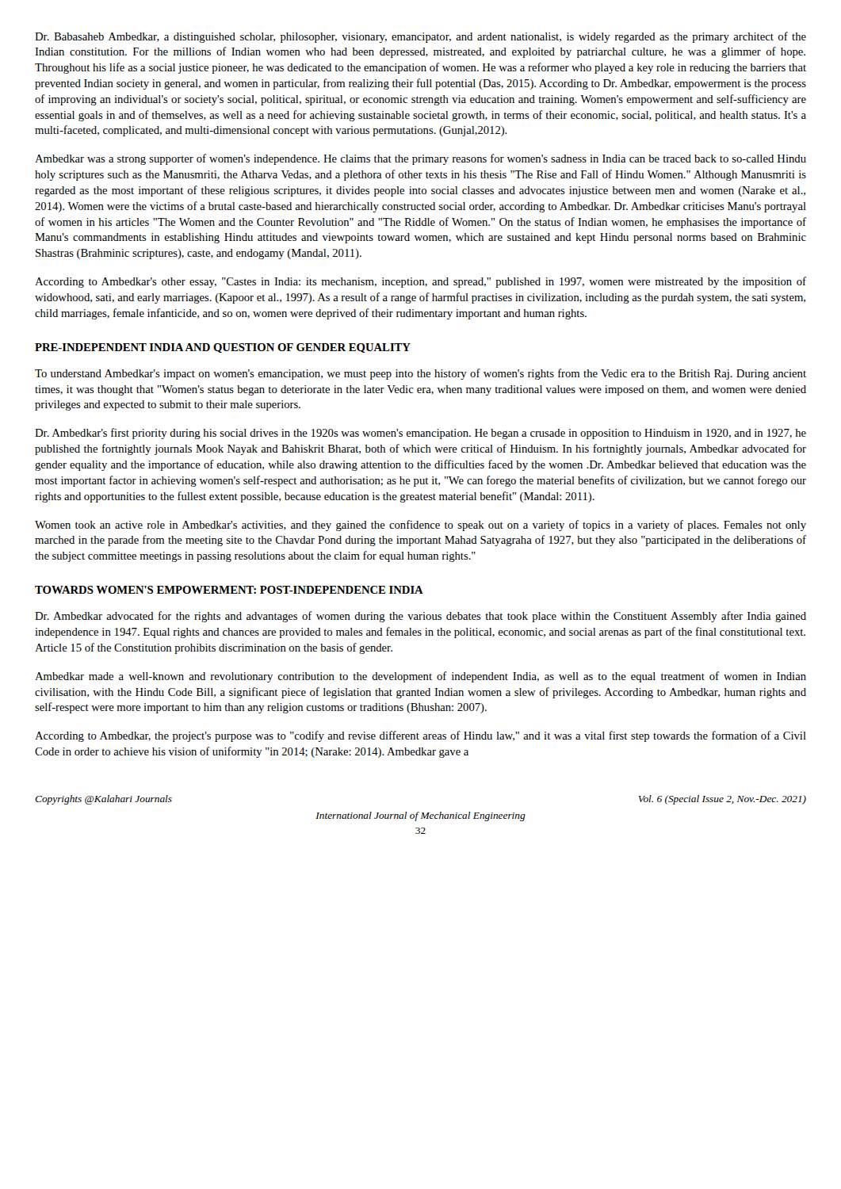Dr. Babasaheb Ambedkar, a distinguished scholar, philosopher, visionary, emancipator, and ardent nationalist, is widely regarded as the primary architect of the Indian constitution. For the millions of Indian women who had been depressed, mistreated, and exploited by patriarchal culture, he was a glimmer of hope. Throughout his life as a social justice pioneer, he was dedicated to the emancipation of women. He was a reformer who played a key role in reducing the barriers that prevented Indian society in general, and women in particular, from realizing their full potential (Das, 2015). According to Dr. Ambedkar, empowerment is the process of improving an individual's or society's social, political, spiritual, or economic strength via education and training. Women's empowerment and self-sufficiency are essential goals in and of themselves, as well as a need for achieving sustainable societal growth, in terms of their economic, social, political, and health status. It's a multi-faceted, complicated, and multi-dimensional concept with various permutations. (Gunjal,2012).
Ambedkar was a strong supporter of women's independence. He claims that the primary reasons for women's sadness in India can be traced back to so-called Hindu holy scriptures such as the Manusmriti, the Atharva Vedas, and a plethora of other texts in his thesis "The Rise and Fall of Hindu Women." Although Manusmriti is regarded as the most important of these religious scriptures, it divides people into social classes and advocates injustice between men and women (Narake et al., 2014). Women were the victims of a brutal caste-based and hierarchically constructed social order, according to Ambedkar. Dr. Ambedkar criticises Manu's portrayal of women in his articles "The Women and the Counter Revolution" and "The Riddle of Women." On the status of Indian women, he emphasises the importance of Manu's commandments in establishing Hindu attitudes and viewpoints toward women, which are sustained and kept Hindu personal norms based on Brahminic Shastras (Brahminic scriptures), caste, and endogamy (Mandal, 2011).
According to Ambedkar's other essay, "Castes in India: its mechanism, inception, and spread," published in 1997, women were mistreated by the imposition of widowhood, sati, and early marriages. (Kapoor et al., 1997). As a result of a range of harmful practises in civilization, including as the purdah system, the sati system, child marriages, female infanticide, and so on, women were deprived of their rudimentary important and human rights.
Pre-Independent India and Question of Gender Equality
To understand Ambedkar's impact on women's emancipation, we must peep into the history of women's rights from the Vedic era to the British Raj. During ancient times, it was thought that "Women's status began to deteriorate in the later Vedic era, when many traditional values were imposed on them, and women were denied privileges and expected to submit to their male superiors.
Dr. Ambedkar's first priority during his social drives in the 1920s was women's emancipation. He began a crusade in opposition to Hinduism in 1920, and in 1927, he published the fortnightly journals Mook Nayak and Bahiskrit Bharat, both of which were critical of Hinduism. In his fortnightly journals, Ambedkar advocated for gender equality and the importance of education, while also drawing attention to the difficulties faced by the women .Dr. Ambedkar believed that education was the most important factor in achieving women's self-respect and authorisation; as he put it, "We can forego the material benefits of civilization, but we cannot forego our rights and opportunities to the fullest extent possible, because education is the greatest material benefit" (Mandal: 2011).
Women took an active role in Ambedkar's activities, and they gained the confidence to speak out on a variety of topics in a variety of places. Females not only marched in the parade from the meeting site to the Chavdar Pond during the important Mahad Satyagraha of 1927, but they also "participated in the deliberations of the subject committee meetings in passing resolutions about the claim for equal human rights."
Towards Women's Empowerment: Post-Independence India
Dr. Ambedkar advocated for the rights and advantages of women during the various debates that took place within the Constituent Assembly after India gained independence in 1947. Equal rights and chances are provided to males and females in the political, economic, and social arenas as part of the final constitutional text. Article 15 of the Constitution prohibits discrimination on the basis of gender.
Ambedkar made a well-known and revolutionary contribution to the development of independent India, as well as to the equal treatment of women in Indian civilisation, with the Hindu Code Bill, a significant piece of legislation that granted Indian women a slew of privileges. According to Ambedkar, human rights and self-respect were more important to him than any religion customs or traditions (Bhushan: 2007).
According to Ambedkar, the project's purpose was to "codify and revise different areas of Hindu law," and it was a vital first step towards the formation of a Civil Code in order to achieve his vision of uniformity "in 2014; (Narake: 2014). Ambedkar gave a
Copyrights @Kalahari Journals Vol. 6 (Special Issue 2, Nov.-Dec. 2021)
International Journal of Mechanical Engineering
32